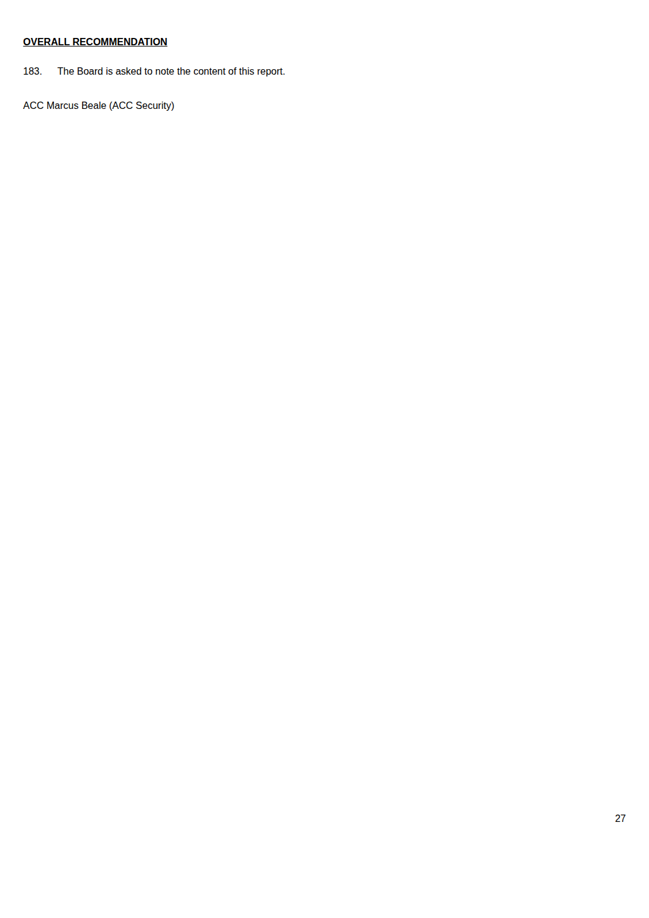Overall Recommendation
183. The Board is asked to note the content of this report.
ACC Marcus Beale (ACC Security)
27